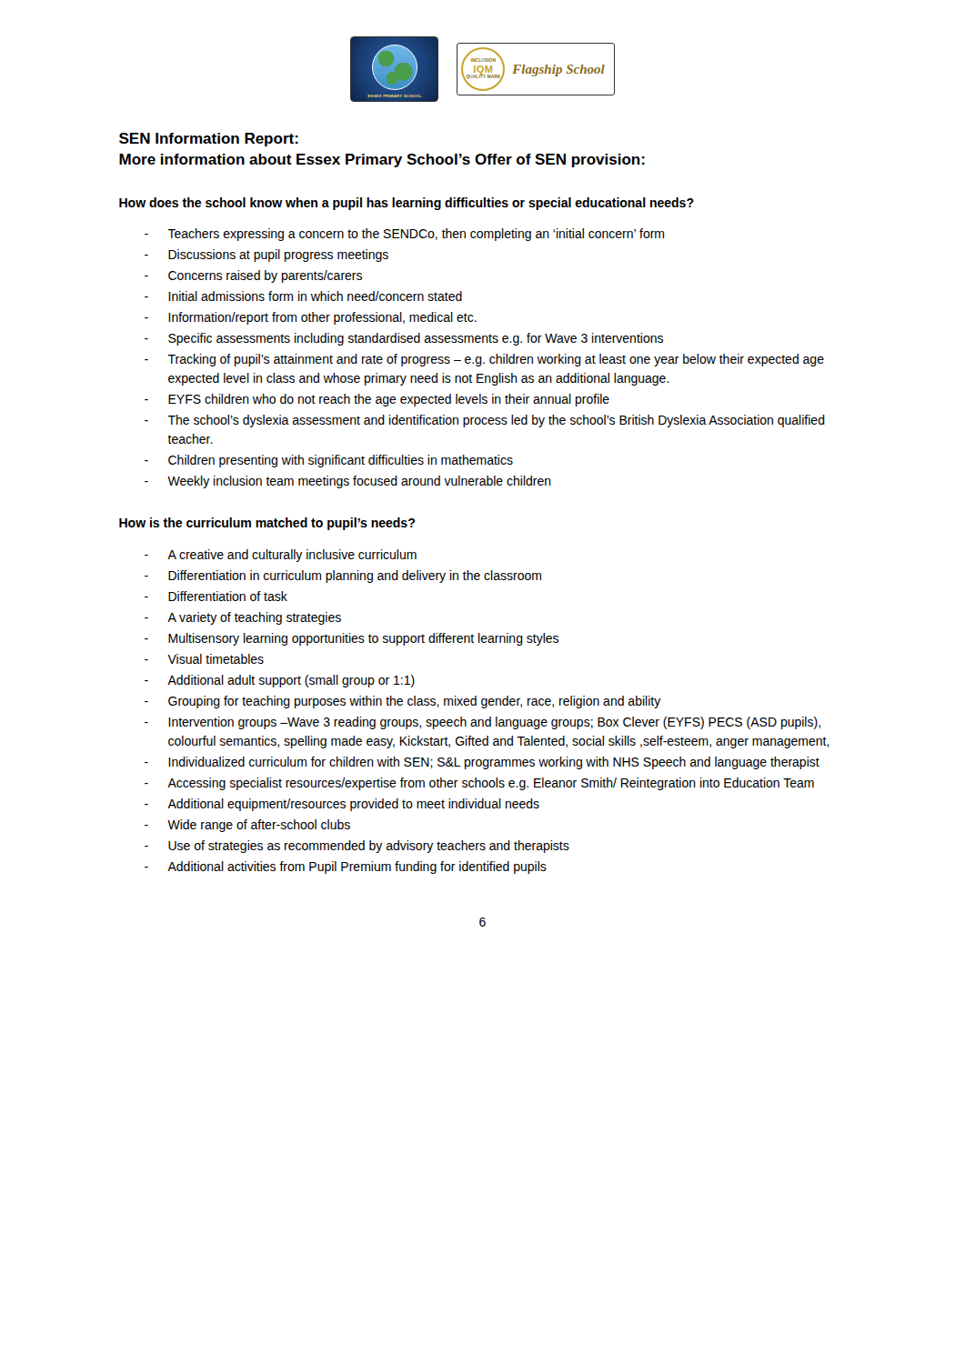INCLUSION IQM QUALITY MARK
Flagship School
SEN Information Report:
More information about Essex Primary School’s Offer of SEN provision:
How does the school know when a pupil has learning difficulties or special educational needs?
Teachers expressing a concern to the SENDCo, then completing an ‘initial concern’ form
Discussions at pupil progress meetings
Concerns raised by parents/carers
Initial admissions form in which need/concern stated
Information/report from other professional, medical etc.
Specific assessments including standardised assessments e.g. for Wave 3 interventions
Tracking of pupil’s attainment and rate of progress – e.g. children working at least one year below their expected age expected level in class and whose primary need is not English as an additional language.
EYFS children who do not reach the age expected levels in their annual profile
The school’s dyslexia assessment and identification process led by the school’s British Dyslexia Association qualified teacher.
Children presenting with significant difficulties in mathematics
Weekly inclusion team meetings focused around vulnerable children
How is the curriculum matched to pupil’s needs?
A creative and culturally inclusive curriculum
Differentiation in curriculum planning and delivery in the classroom
Differentiation of task
A variety of teaching strategies
Multisensory learning opportunities to support different learning styles
Visual timetables
Additional adult support (small group or 1:1)
Grouping for teaching purposes within the class, mixed gender, race, religion and ability
Intervention groups –Wave 3 reading groups, speech and language groups; Box Clever (EYFS) PECS (ASD pupils), colourful semantics, spelling made easy, Kickstart, Gifted and Talented, social skills ,self-esteem, anger management,
Individualized curriculum for children with SEN; S&L programmes working with NHS Speech and language therapist
Accessing specialist resources/expertise from other schools e.g. Eleanor Smith/ Reintegration into Education Team
Additional equipment/resources provided to meet individual needs
Wide range of after-school clubs
Use of strategies as recommended by advisory teachers and therapists
Additional activities from Pupil Premium funding for identified pupils
6